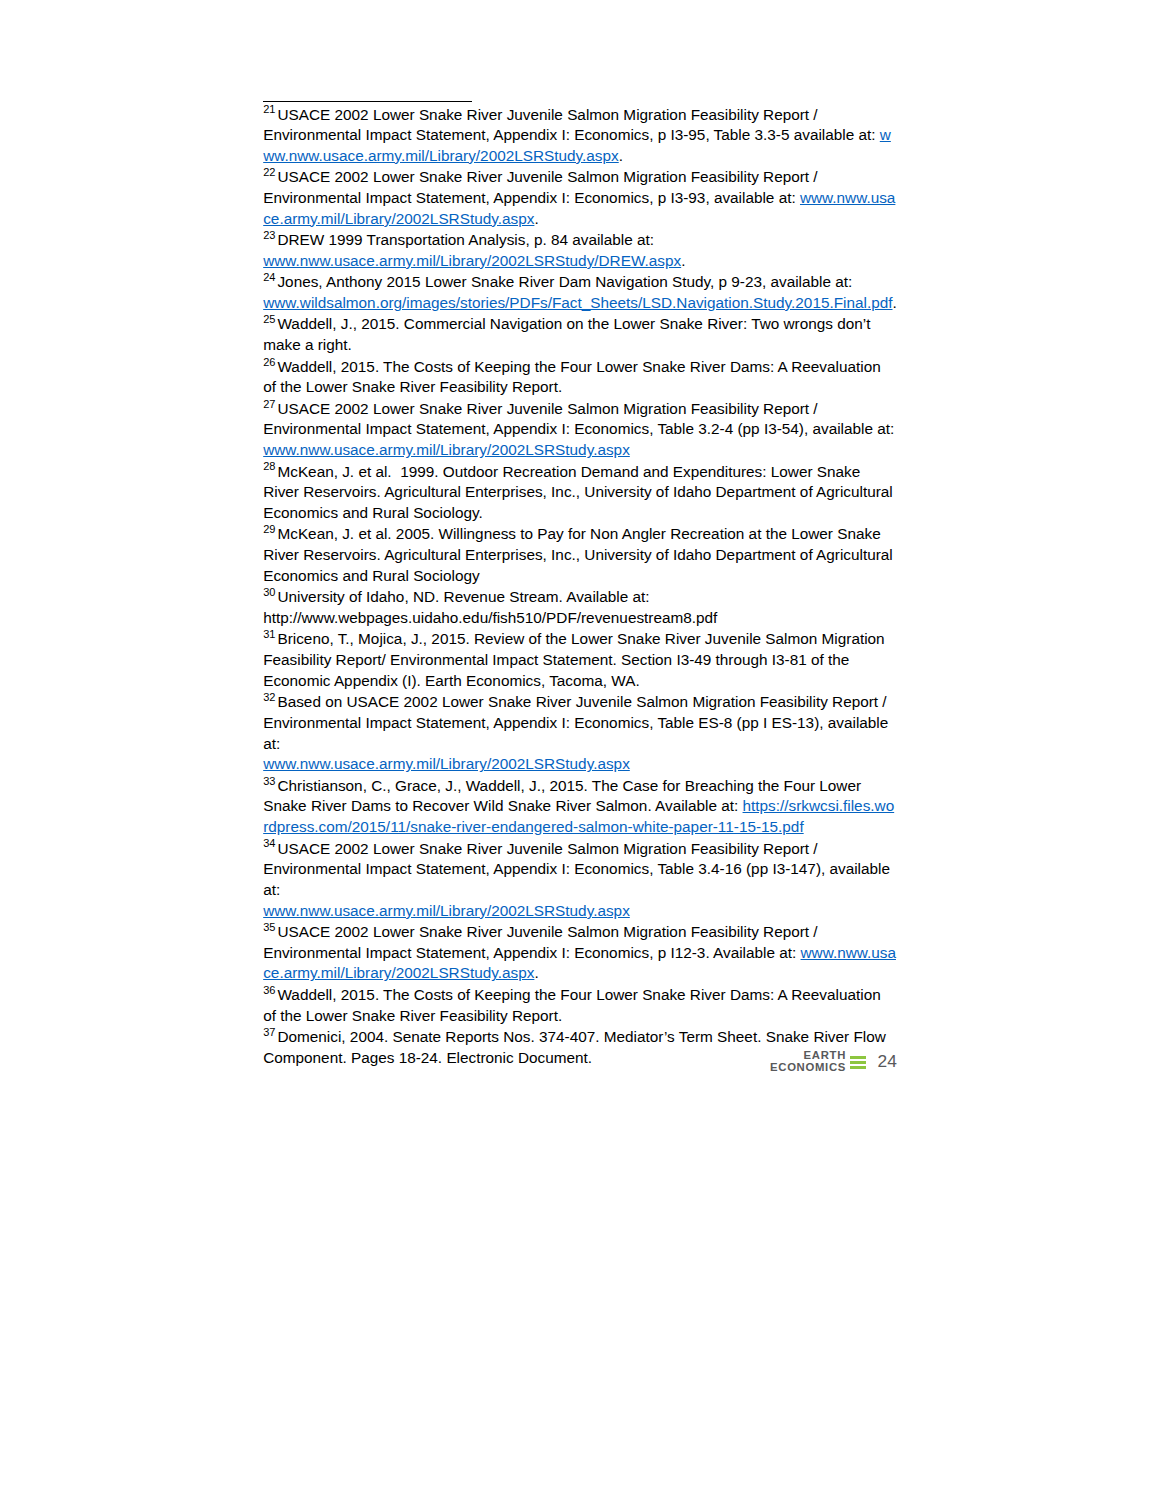21USACE 2002 Lower Snake River Juvenile Salmon Migration Feasibility Report / Environmental Impact Statement, Appendix I: Economics, p I3-95, Table 3.3-5 available at: www.nww.usace.army.mil/Library/2002LSRStudy.aspx.
22USACE 2002 Lower Snake River Juvenile Salmon Migration Feasibility Report / Environmental Impact Statement, Appendix I: Economics, p I3-93, available at: www.nww.usace.army.mil/Library/2002LSRStudy.aspx.
23DREW 1999 Transportation Analysis, p. 84 available at:
www.nww.usace.army.mil/Library/2002LSRStudy/DREW.aspx.
24Jones, Anthony 2015 Lower Snake River Dam Navigation Study, p 9-23, available at:
www.wildsalmon.org/images/stories/PDFs/Fact_Sheets/LSD.Navigation.Study.2015.Final.pdf.
25Waddell, J., 2015. Commercial Navigation on the Lower Snake River: Two wrongs don’t make a right.
26Waddell, 2015. The Costs of Keeping the Four Lower Snake River Dams: A Reevaluation of the Lower Snake River Feasibility Report.
27USACE 2002 Lower Snake River Juvenile Salmon Migration Feasibility Report / Environmental Impact Statement, Appendix I: Economics, Table 3.2-4 (pp I3-54), available at: www.nww.usace.army.mil/Library/2002LSRStudy.aspx
28McKean, J. et al. 1999. Outdoor Recreation Demand and Expenditures: Lower Snake River Reservoirs. Agricultural Enterprises, Inc., University of Idaho Department of Agricultural Economics and Rural Sociology.
29McKean, J. et al. 2005. Willingness to Pay for Non Angler Recreation at the Lower Snake River Reservoirs. Agricultural Enterprises, Inc., University of Idaho Department of Agricultural Economics and Rural Sociology
30University of Idaho, ND. Revenue Stream. Available at:
http://www.webpages.uidaho.edu/fish510/PDF/revenuestream8.pdf
31Briceno, T., Mojica, J., 2015. Review of the Lower Snake River Juvenile Salmon Migration Feasibility Report/ Environmental Impact Statement. Section I3-49 through I3-81 of the Economic Appendix (I). Earth Economics, Tacoma, WA.
32Based on USACE 2002 Lower Snake River Juvenile Salmon Migration Feasibility Report / Environmental Impact Statement, Appendix I: Economics, Table ES-8 (pp I ES-13), available at:
www.nww.usace.army.mil/Library/2002LSRStudy.aspx
33Christianson, C., Grace, J., Waddell, J., 2015. The Case for Breaching the Four Lower Snake River Dams to Recover Wild Snake River Salmon. Available at: https://srkwcsi.files.wordpress.com/2015/11/snake-river-endangered-salmon-white-paper-11-15-15.pdf
34USACE 2002 Lower Snake River Juvenile Salmon Migration Feasibility Report / Environmental Impact Statement, Appendix I: Economics, Table 3.4-16 (pp I3-147), available at:
www.nww.usace.army.mil/Library/2002LSRStudy.aspx
35USACE 2002 Lower Snake River Juvenile Salmon Migration Feasibility Report / Environmental Impact Statement, Appendix I: Economics, p I12-3. Available at: www.nww.usace.army.mil/Library/2002LSRStudy.aspx.
36Waddell, 2015. The Costs of Keeping the Four Lower Snake River Dams: A Reevaluation of the Lower Snake River Feasibility Report.
37Domenici, 2004. Senate Reports Nos. 374-407. Mediator’s Term Sheet. Snake River Flow Component. Pages 18-24. Electronic Document.
EARTH
ECONOMICS
24